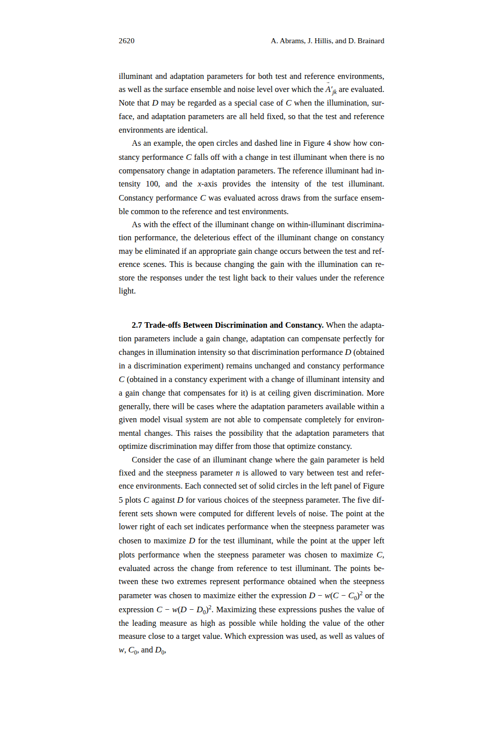2620 A. Abrams, J. Hillis, and D. Brainard
illuminant and adaptation parameters for both test and reference environments, as well as the surface ensemble and noise level over which the A′jk are evaluated. Note that D may be regarded as a special case of C when the illumination, surface, and adaptation parameters are all held fixed, so that the test and reference environments are identical.
As an example, the open circles and dashed line in Figure 4 show how constancy performance C falls off with a change in test illuminant when there is no compensatory change in adaptation parameters. The reference illuminant had intensity 100, and the x-axis provides the intensity of the test illuminant. Constancy performance C was evaluated across draws from the surface ensemble common to the reference and test environments.
As with the effect of the illuminant change on within-illuminant discrimination performance, the deleterious effect of the illuminant change on constancy may be eliminated if an appropriate gain change occurs between the test and reference scenes. This is because changing the gain with the illumination can restore the responses under the test light back to their values under the reference light.
2.7 Trade-offs Between Discrimination and Constancy. When the adaptation parameters include a gain change, adaptation can compensate perfectly for changes in illumination intensity so that discrimination performance D (obtained in a discrimination experiment) remains unchanged and constancy performance C (obtained in a constancy experiment with a change of illuminant intensity and a gain change that compensates for it) is at ceiling given discrimination. More generally, there will be cases where the adaptation parameters available within a given model visual system are not able to compensate completely for environmental changes. This raises the possibility that the adaptation parameters that optimize discrimination may differ from those that optimize constancy.
Consider the case of an illuminant change where the gain parameter is held fixed and the steepness parameter n is allowed to vary between test and reference environments. Each connected set of solid circles in the left panel of Figure 5 plots C against D for various choices of the steepness parameter. The five different sets shown were computed for different levels of noise. The point at the lower right of each set indicates performance when the steepness parameter was chosen to maximize D for the test illuminant, while the point at the upper left plots performance when the steepness parameter was chosen to maximize C, evaluated across the change from reference to test illuminant. The points between these two extremes represent performance obtained when the steepness parameter was chosen to maximize either the expression D − w(C − C0)2 or the expression C − w(D − D0)2. Maximizing these expressions pushes the value of the leading measure as high as possible while holding the value of the other measure close to a target value. Which expression was used, as well as values of w, C0, and D0,